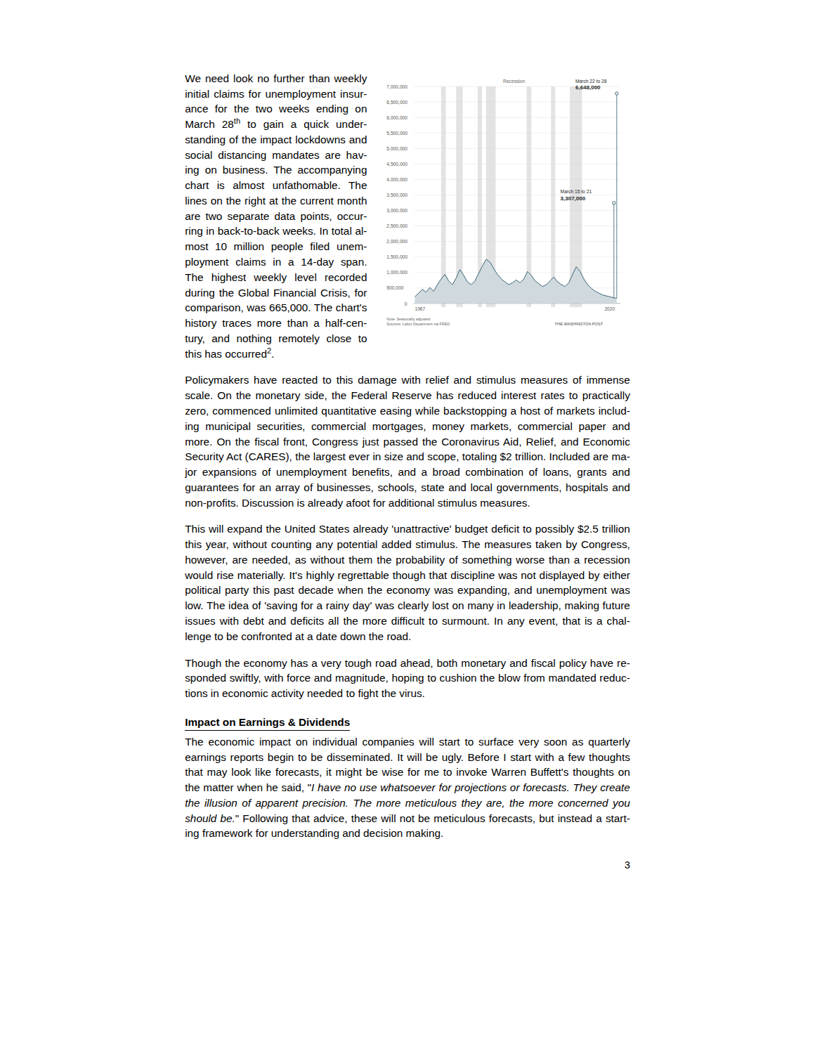7,000,000 6,500,000 6,000,000 5,500,000 5,000,000 4,500,000 4,000,000 3,500,000 3,000,000 2,500,000 2,000,000 1,500,000 1,000,000 500,000 0 March 22 to 28 6,648,000 March 15 to 21 3,307,000 Recession 1967 2020 Note: Seasonally adjusted Sources: Labor Department via FRED THE WASHINGTON POST
We need look no further than weekly initial claims for unemployment insurance for the two weeks ending on March 28th to gain a quick understanding of the impact lockdowns and social distancing mandates are having on business. The accompanying chart is almost unfathomable. The lines on the right at the current month are two separate data points, occurring in back-to-back weeks. In total almost 10 million people filed unemployment claims in a 14-day span. The highest weekly level recorded during the Global Financial Crisis, for comparison, was 665,000. The chart's history traces more than a half-century, and nothing remotely close to this has occurred2.
Policymakers have reacted to this damage with relief and stimulus measures of immense scale. On the monetary side, the Federal Reserve has reduced interest rates to practically zero, commenced unlimited quantitative easing while backstopping a host of markets including municipal securities, commercial mortgages, money markets, commercial paper and more. On the fiscal front, Congress just passed the Coronavirus Aid, Relief, and Economic Security Act (CARES), the largest ever in size and scope, totaling $2 trillion. Included are major expansions of unemployment benefits, and a broad combination of loans, grants and guarantees for an array of businesses, schools, state and local governments, hospitals and non-profits. Discussion is already afoot for additional stimulus measures.
This will expand the United States already 'unattractive' budget deficit to possibly $2.5 trillion this year, without counting any potential added stimulus. The measures taken by Congress, however, are needed, as without them the probability of something worse than a recession would rise materially. It's highly regrettable though that discipline was not displayed by either political party this past decade when the economy was expanding, and unemployment was low. The idea of 'saving for a rainy day' was clearly lost on many in leadership, making future issues with debt and deficits all the more difficult to surmount. In any event, that is a challenge to be confronted at a date down the road.
Though the economy has a very tough road ahead, both monetary and fiscal policy have responded swiftly, with force and magnitude, hoping to cushion the blow from mandated reductions in economic activity needed to fight the virus.
Impact on Earnings & Dividends
The economic impact on individual companies will start to surface very soon as quarterly earnings reports begin to be disseminated. It will be ugly. Before I start with a few thoughts that may look like forecasts, it might be wise for me to invoke Warren Buffett's thoughts on the matter when he said, "I have no use whatsoever for projections or forecasts. They create the illusion of apparent precision. The more meticulous they are, the more concerned you should be." Following that advice, these will not be meticulous forecasts, but instead a starting framework for understanding and decision making.
3